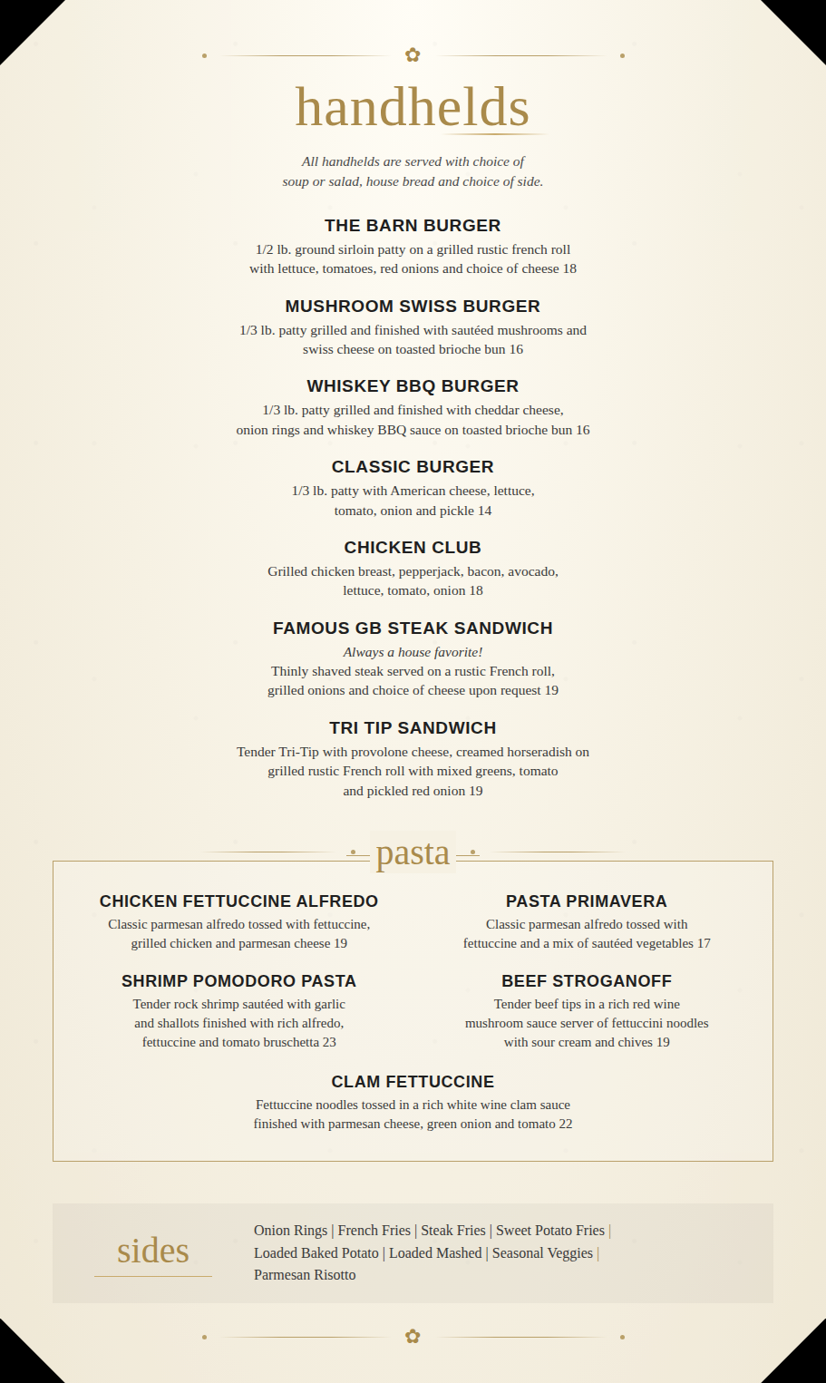✿
handhelds
All handhelds are served with choice of
soup or salad, house bread and choice of side.
The Barn Burger
1/2 lb. ground sirloin patty on a grilled rustic french roll
with lettuce, tomatoes, red onions and choice of cheese 18
Mushroom Swiss Burger
1/3 lb. patty grilled and finished with sautéed mushrooms and
swiss cheese on toasted brioche bun 16
Whiskey BBQ Burger
1/3 lb. patty grilled and finished with cheddar cheese,
onion rings and whiskey BBQ sauce on toasted brioche bun 16
Classic Burger
1/3 lb. patty with American cheese, lettuce,
tomato, onion and pickle 14
Chicken Club
Grilled chicken breast, pepperjack, bacon, avocado,
lettuce, tomato, onion 18
Famous GB Steak Sandwich
Always a house favorite! Thinly shaved steak served on a rustic French roll,
grilled onions and choice of cheese upon request 19
Tri Tip Sandwich
Tender Tri-Tip with provolone cheese, creamed horseradish on
grilled rustic French roll with mixed greens, tomato
and pickled red onion 19
pasta
Chicken Fettuccine Alfredo
Classic parmesan alfredo tossed with fettuccine,
grilled chicken and parmesan cheese 19
Pasta Primavera
Classic parmesan alfredo tossed with
fettuccine and a mix of sautéed vegetables 17
Shrimp Pomodoro Pasta
Tender rock shrimp sautéed with garlic
and shallots finished with rich alfredo,
fettuccine and tomato bruschetta 23
Beef Stroganoff
Tender beef tips in a rich red wine
mushroom sauce server of fettuccini noodles
with sour cream and chives 19
Clam Fettuccine
Fettuccine noodles tossed in a rich white wine clam sauce
finished with parmesan cheese, green onion and tomato 22
sides
Onion Rings | French Fries | Steak Fries | Sweet Potato Fries
Loaded Baked Potato | Loaded Mashed | Seasonal Veggies
Parmesan Risotto
✿